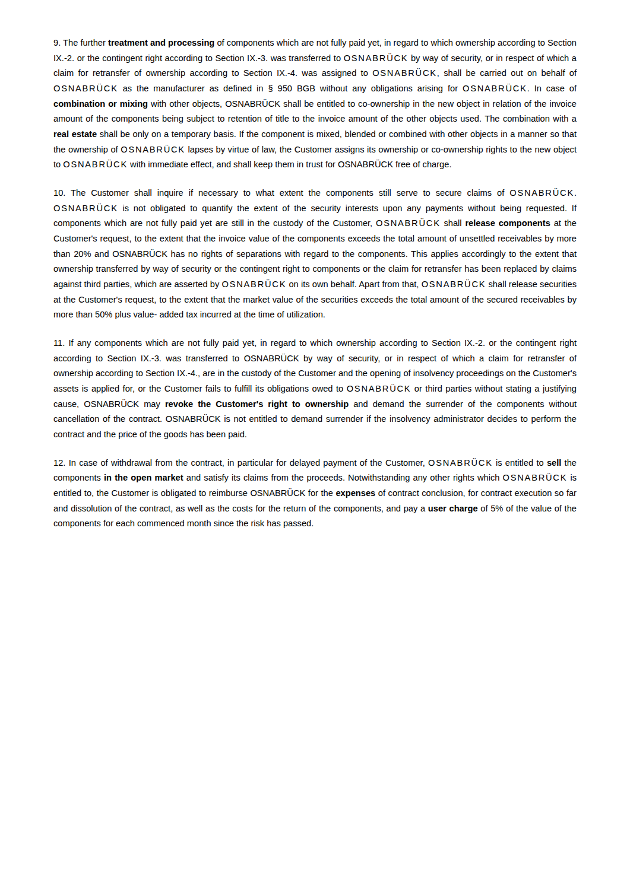9. The further treatment and processing of components which are not fully paid yet, in regard to which ownership according to Section IX.-2. or the contingent right according to Section IX.-3. was transferred to OSNABRÜCK by way of security, or in respect of which a claim for retransfer of ownership according to Section IX.-4. was assigned to OSNABRÜCK, shall be carried out on behalf of OSNABRÜCK as the manufacturer as defined in § 950 BGB without any obligations arising for OSNABRÜCK. In case of combination or mixing with other objects, OSNABRÜCK shall be entitled to co-ownership in the new object in relation of the invoice amount of the components being subject to retention of title to the invoice amount of the other objects used. The combination with a real estate shall be only on a temporary basis. If the component is mixed, blended or combined with other objects in a manner so that the ownership of OSNABRÜCK lapses by virtue of law, the Customer assigns its ownership or co-ownership rights to the new object to OSNABRÜCK with immediate effect, and shall keep them in trust for OSNABRÜCK free of charge.
10. The Customer shall inquire if necessary to what extent the components still serve to secure claims of OSNABRÜCK. OSNABRÜCK is not obligated to quantify the extent of the security interests upon any payments without being requested. If components which are not fully paid yet are still in the custody of the Customer, OSNABRÜCK shall release components at the Customer's request, to the extent that the invoice value of the components exceeds the total amount of unsettled receivables by more than 20% and OSNABRÜCK has no rights of separations with regard to the components. This applies accordingly to the extent that ownership transferred by way of security or the contingent right to components or the claim for retransfer has been replaced by claims against third parties, which are asserted by OSNABRÜCK on its own behalf. Apart from that, OSNABRÜCK shall release securities at the Customer's request, to the extent that the market value of the securities exceeds the total amount of the secured receivables by more than 50% plus value- added tax incurred at the time of utilization.
11. If any components which are not fully paid yet, in regard to which ownership according to Section IX.-2. or the contingent right according to Section IX.-3. was transferred to OSNABRÜCK by way of security, or in respect of which a claim for retransfer of ownership according to Section IX.-4., are in the custody of the Customer and the opening of insolvency proceedings on the Customer's assets is applied for, or the Customer fails to fulfill its obligations owed to OSNABRÜCK or third parties without stating a justifying cause, OSNABRÜCK may revoke the Customer's right to ownership and demand the surrender of the components without cancellation of the contract. OSNABRÜCK is not entitled to demand surrender if the insolvency administrator decides to perform the contract and the price of the goods has been paid.
12. In case of withdrawal from the contract, in particular for delayed payment of the Customer, OSNABRÜCK is entitled to sell the components in the open market and satisfy its claims from the proceeds. Notwithstanding any other rights which OSNABRÜCK is entitled to, the Customer is obligated to reimburse OSNABRÜCK for the expenses of contract conclusion, for contract execution so far and dissolution of the contract, as well as the costs for the return of the components, and pay a user charge of 5% of the value of the components for each commenced month since the risk has passed.